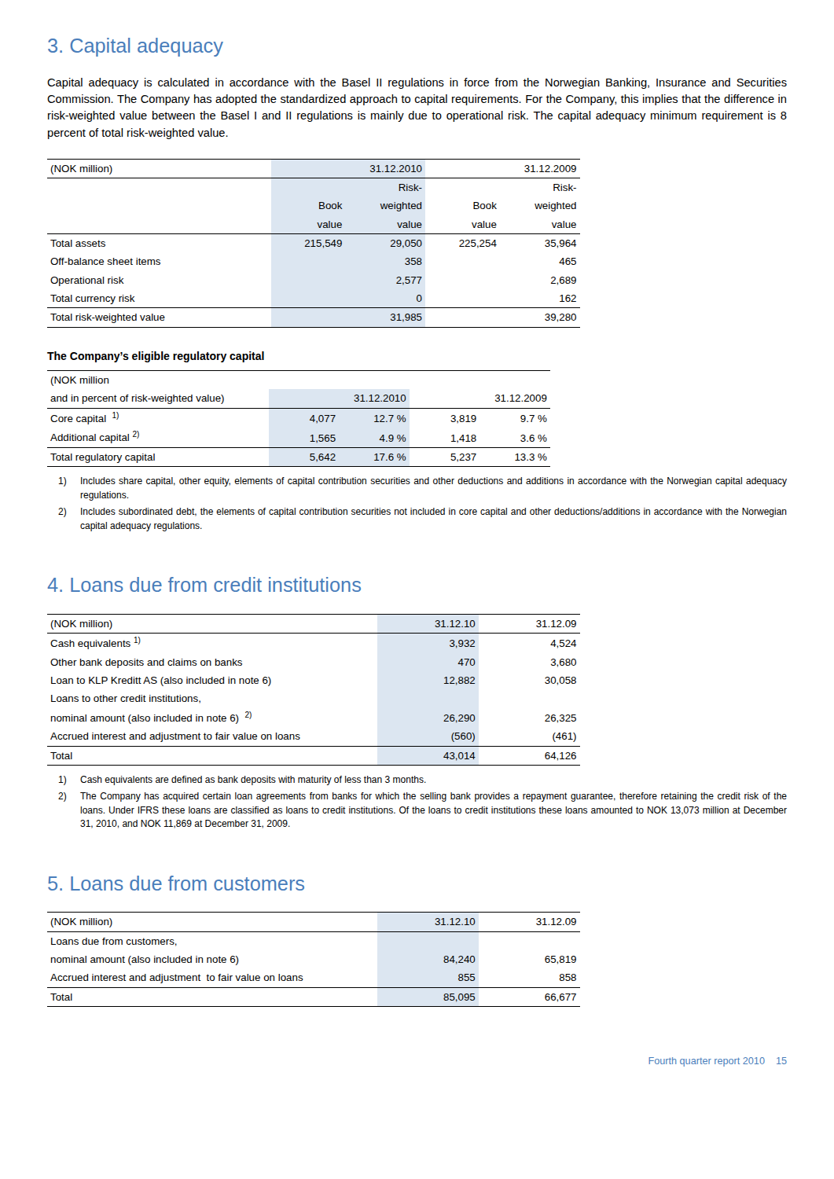3. Capital adequacy
Capital adequacy is calculated in accordance with the Basel II regulations in force from the Norwegian Banking, Insurance and Securities Commission. The Company has adopted the standardized approach to capital requirements. For the Company, this implies that the difference in risk-weighted value between the Basel I and II regulations is mainly due to operational risk. The capital adequacy minimum requirement is 8 percent of total risk-weighted value.
| (NOK million) | 31.12.2010 | 31.12.2009 |
| | | Risk- | | Risk- |
| | Book | weighted | Book | weighted |
| | value | value | value | value |
| Total assets | 215,549 | 29,050 | 225,254 | 35,964 |
| Off-balance sheet items | | 358 | | 465 |
| Operational risk | | 2,577 | | 2,689 |
| Total currency risk | | 0 | | 162 |
| Total risk-weighted value | | 31,985 | | 39,280 |
The Company’s eligible regulatory capital
| (NOK million | | | | |
| and in percent of risk-weighted value) | 31.12.2010 | 31.12.2009 |
| Core capital 1) | 4,077 | 12.7 % | 3,819 | 9.7 % |
| Additional capital 2) | 1,565 | 4.9 % | 1,418 | 3.6 % |
| Total regulatory capital | 5,642 | 17.6 % | 5,237 | 13.3 % |
Includes share capital, other equity, elements of capital contribution securities and other deductions and additions in accordance with the Norwegian capital adequacy regulations.
Includes subordinated debt, the elements of capital contribution securities not included in core capital and other deductions/additions in accordance with the Norwegian capital adequacy regulations.
4. Loans due from credit institutions
| (NOK million) | 31.12.10 | 31.12.09 |
| Cash equivalents 1) | 3,932 | 4,524 |
| Other bank deposits and claims on banks | 470 | 3,680 |
| Loan to KLP Kreditt AS (also included in note 6) | 12,882 | 30,058 |
| Loans to other credit institutions, | | |
| nominal amount (also included in note 6) 2) | 26,290 | 26,325 |
| Accrued interest and adjustment to fair value on loans | (560) | (461) |
| Total | 43,014 | 64,126 |
Cash equivalents are defined as bank deposits with maturity of less than 3 months.
The Company has acquired certain loan agreements from banks for which the selling bank provides a repayment guarantee, therefore retaining the credit risk of the loans. Under IFRS these loans are classified as loans to credit institutions. Of the loans to credit institutions these loans amounted to NOK 13,073 million at December 31, 2010, and NOK 11,869 at December 31, 2009.
5. Loans due from customers
| (NOK million) | 31.12.10 | 31.12.09 |
| Loans due from customers, | | |
| nominal amount (also included in note 6) | 84,240 | 65,819 |
| Accrued interest and adjustment to fair value on loans | 855 | 858 |
| Total | 85,095 | 66,677 |
Fourth quarter report 201015